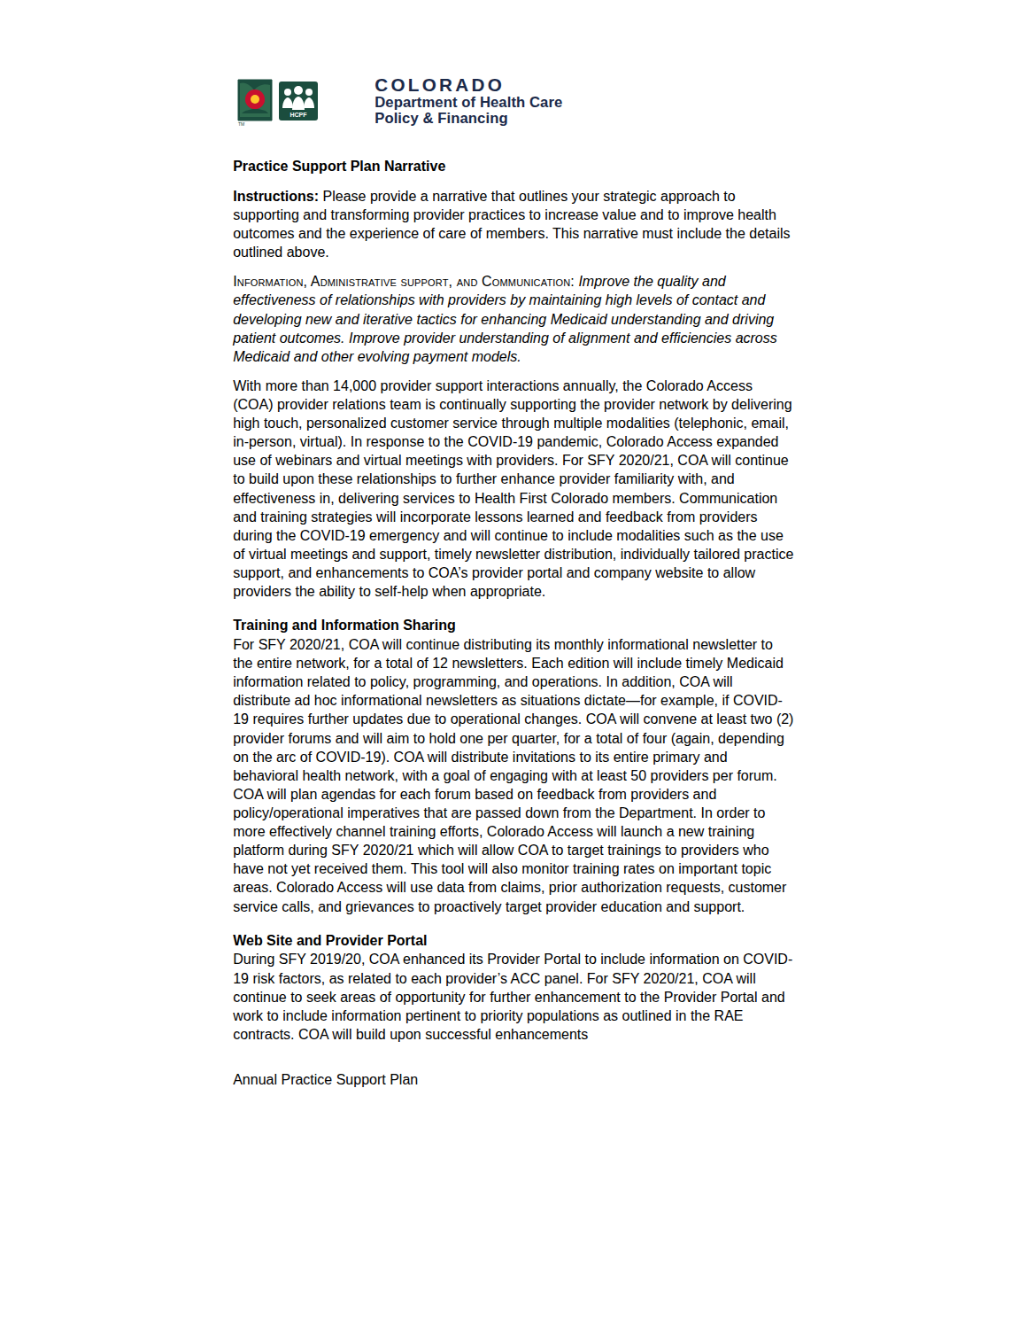TM HCPF
COLORADO
Department of Health Care
Policy & Financing
Practice Support Plan Narrative
Instructions: Please provide a narrative that outlines your strategic approach to supporting and transforming provider practices to increase value and to improve health outcomes and the experience of care of members. This narrative must include the details outlined above.
Information, Administrative support, and Communication: Improve the quality and effectiveness of relationships with providers by maintaining high levels of contact and developing new and iterative tactics for enhancing Medicaid understanding and driving patient outcomes. Improve provider understanding of alignment and efficiencies across Medicaid and other evolving payment models.
With more than 14,000 provider support interactions annually, the Colorado Access (COA) provider relations team is continually supporting the provider network by delivering high touch, personalized customer service through multiple modalities (telephonic, email, in-person, virtual). In response to the COVID-19 pandemic, Colorado Access expanded use of webinars and virtual meetings with providers. For SFY 2020/21, COA will continue to build upon these relationships to further enhance provider familiarity with, and effectiveness in, delivering services to Health First Colorado members. Communication and training strategies will incorporate lessons learned and feedback from providers during the COVID-19 emergency and will continue to include modalities such as the use of virtual meetings and support, timely newsletter distribution, individually tailored practice support, and enhancements to COA’s provider portal and company website to allow providers the ability to self-help when appropriate.
Training and Information Sharing
For SFY 2020/21, COA will continue distributing its monthly informational newsletter to the entire network, for a total of 12 newsletters. Each edition will include timely Medicaid information related to policy, programming, and operations. In addition, COA will distribute ad hoc informational newsletters as situations dictate—for example, if COVID-19 requires further updates due to operational changes. COA will convene at least two (2) provider forums and will aim to hold one per quarter, for a total of four (again, depending on the arc of COVID-19). COA will distribute invitations to its entire primary and behavioral health network, with a goal of engaging with at least 50 providers per forum. COA will plan agendas for each forum based on feedback from providers and policy/operational imperatives that are passed down from the Department. In order to more effectively channel training efforts, Colorado Access will launch a new training platform during SFY 2020/21 which will allow COA to target trainings to providers who have not yet received them. This tool will also monitor training rates on important topic areas. Colorado Access will use data from claims, prior authorization requests, customer service calls, and grievances to proactively target provider education and support.
Web Site and Provider Portal
During SFY 2019/20, COA enhanced its Provider Portal to include information on COVID-19 risk factors, as related to each provider’s ACC panel. For SFY 2020/21, COA will continue to seek areas of opportunity for further enhancement to the Provider Portal and work to include information pertinent to priority populations as outlined in the RAE contracts. COA will build upon successful enhancements
Annual Practice Support Plan